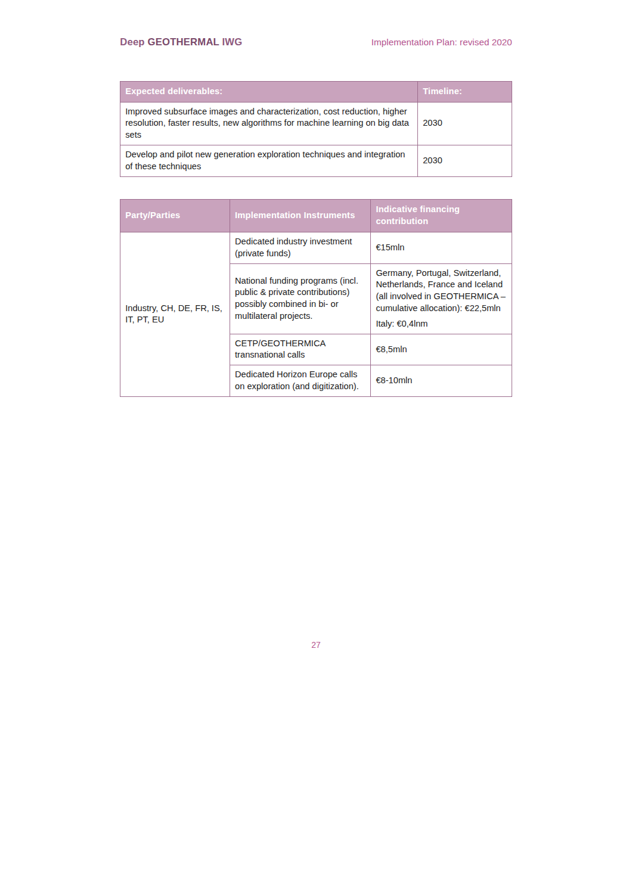Deep GEOTHERMAL IWG
Implementation Plan: revised 2020
| Expected deliverables: | Timeline: |
| --- | --- |
| Improved subsurface images and characterization, cost reduction, higher resolution, faster results, new algorithms for machine learning on big data sets | 2030 |
| Develop and pilot new generation exploration techniques and integration of these techniques | 2030 |
| Party/Parties | Implementation Instruments | Indicative financing contribution |
| --- | --- | --- |
| Industry, CH, DE, FR, IS, IT, PT, EU | Dedicated industry investment (private funds) | €15mln |
| National funding programs (incl. public & private contributions) possibly combined in bi- or multilateral projects. | Germany, Portugal, Switzerland, Netherlands, France and Iceland (all involved in GEOTHERMICA – cumulative allocation): €22,5mln Italy: €0,4lnm |
| CETP/GEOTHERMICA transnational calls | €8,5mln |
| Dedicated Horizon Europe calls on exploration (and digitization). | €8-10mln |
27